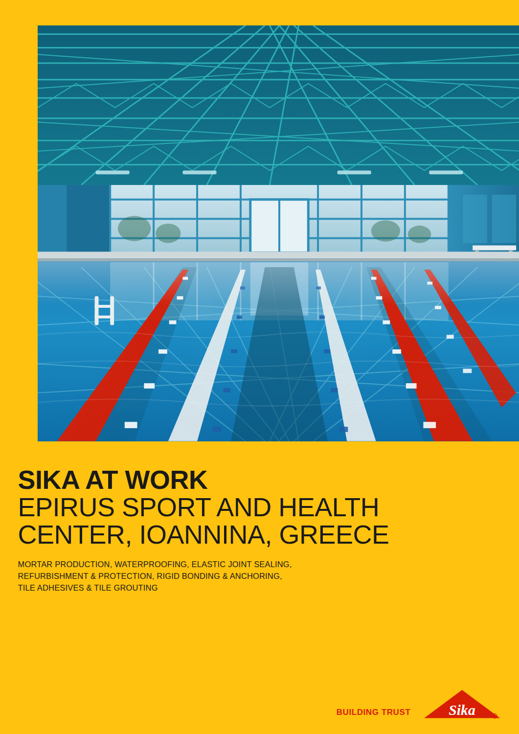SIKA AT WORK EPIRUS SPORT AND HEALTH CENTER, IOANNINA, GREECE
Mortar production, waterproofing, elastic joint sealing,
refurbishment & protection, rigid bonding & anchoring,
tile adhesives & tile grouting
BUILDING TRUST
Sika R